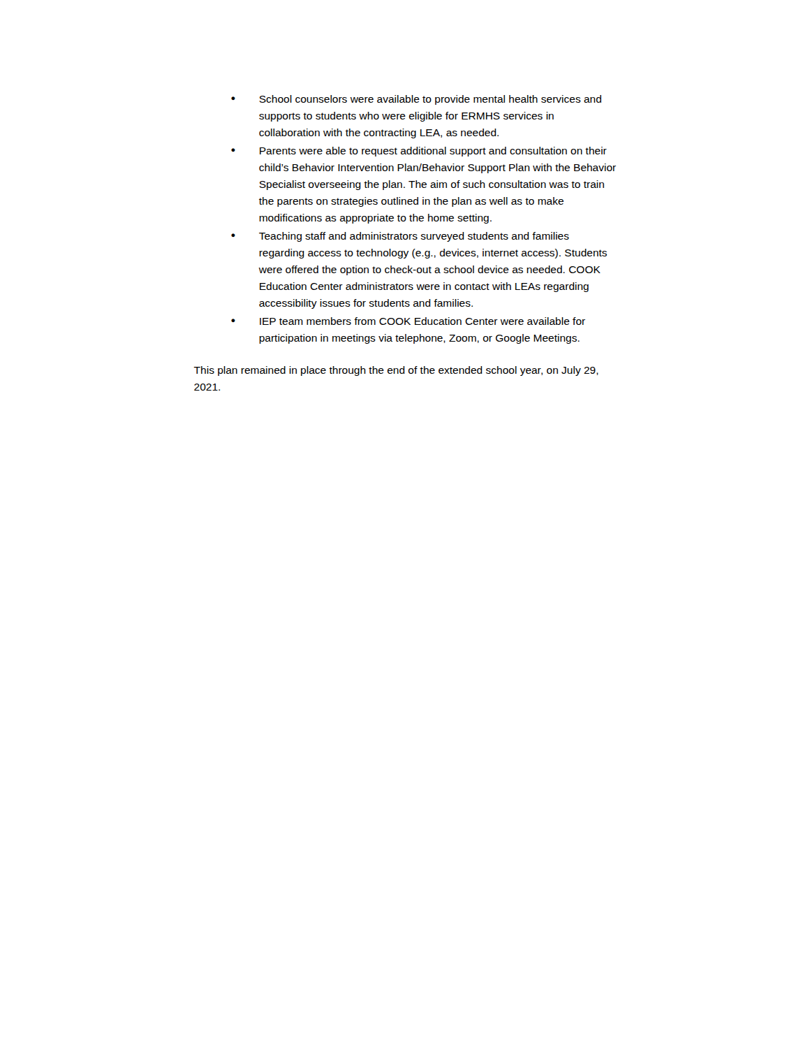School counselors were available to provide mental health services and supports to students who were eligible for ERMHS services in collaboration with the contracting LEA, as needed.
Parents were able to request additional support and consultation on their child’s Behavior Intervention Plan/Behavior Support Plan with the Behavior Specialist overseeing the plan. The aim of such consultation was to train the parents on strategies outlined in the plan as well as to make modifications as appropriate to the home setting.
Teaching staff and administrators surveyed students and families regarding access to technology (e.g., devices, internet access). Students were offered the option to check-out a school device as needed. COOK Education Center administrators were in contact with LEAs regarding accessibility issues for students and families.
IEP team members from COOK Education Center were available for participation in meetings via telephone, Zoom, or Google Meetings.
This plan remained in place through the end of the extended school year, on July 29, 2021.